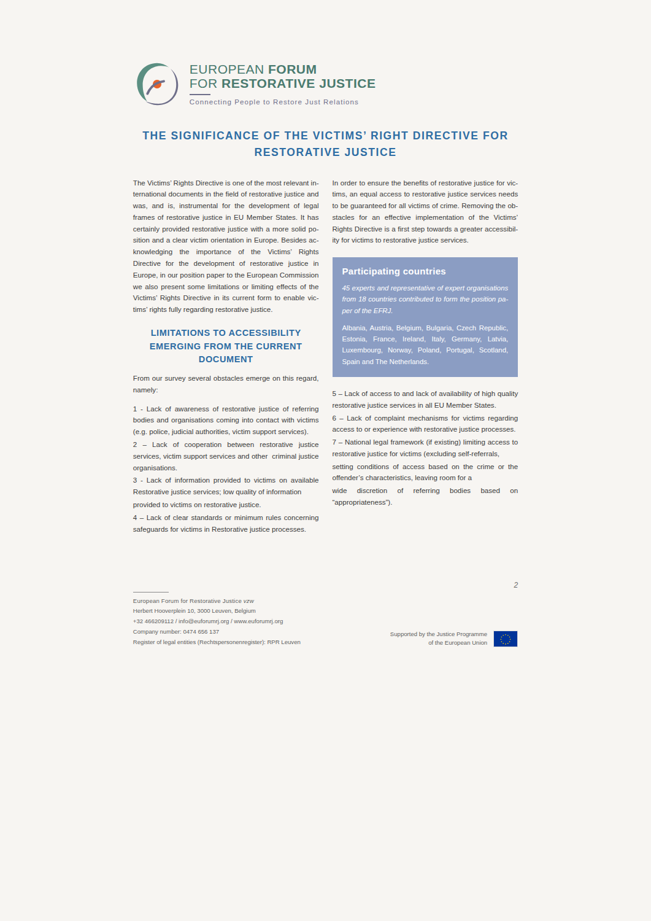EUROPEAN FORUM
FOR RESTORATIVE JUSTICE
Connecting People to Restore Just Relations
The significance of the victims’ right directive for restorative justice
The Victims’ Rights Directive is one of the most relevant international documents in the field of restorative justice and was, and is, instrumental for the development of legal frames of restorative justice in EU Member States. It has certainly provided restorative justice with a more solid position and a clear victim orientation in Europe. Besides acknowledging the importance of the Victims’ Rights Directive for the development of restorative justice in Europe, in our position paper to the European Commission we also present some limitations or limiting effects of the Victims’ Rights Directive in its current form to enable victims’ rights fully regarding restorative justice.
Limitations to accessibility emerging from the current document
From our survey several obstacles emerge on this regard, namely:
1 - Lack of awareness of restorative justice of referring bodies and organisations coming into contact with victims (e.g. police, judicial authorities, victim support services).
2 – Lack of cooperation between restorative justice services, victim support services and other criminal justice organisations.
3 - Lack of information provided to victims on available Restorative justice services; low quality of information
provided to victims on restorative justice.
4 – Lack of clear standards or minimum rules concerning safeguards for victims in Restorative justice processes.
In order to ensure the benefits of restorative justice for victims, an equal access to restorative justice services needs to be guaranteed for all victims of crime. Removing the obstacles for an effective implementation of the Victims’ Rights Directive is a first step towards a greater accessibility for victims to restorative justice services.
Participating countries
45 experts and representative of expert organisations from 18 countries contributed to form the position paper of the EFRJ.
Albania, Austria, Belgium, Bulgaria, Czech Republic, Estonia, France, Ireland, Italy, Germany, Latvia, Luxembourg, Norway, Poland, Portugal, Scotland, Spain and The Netherlands.
5 – Lack of access to and lack of availability of high quality restorative justice services in all EU Member States.
6 – Lack of complaint mechanisms for victims regarding access to or experience with restorative justice processes.
7 – National legal framework (if existing) limiting access to restorative justice for victims (excluding self-referrals,
setting conditions of access based on the crime or the offender’s characteristics, leaving room for a
wide discretion of referring bodies based on “appropriateness”).
2
European Forum for Restorative Justice vzw
Herbert Hooverplein 10, 3000 Leuven, Belgium
+32 466209112 / info@euforumrj.org / www.euforumrj.org
Company number: 0474 656 137
Register of legal entities (Rechtspersonenregister): RPR Leuven
Supported by the Justice Programme
of the European Union